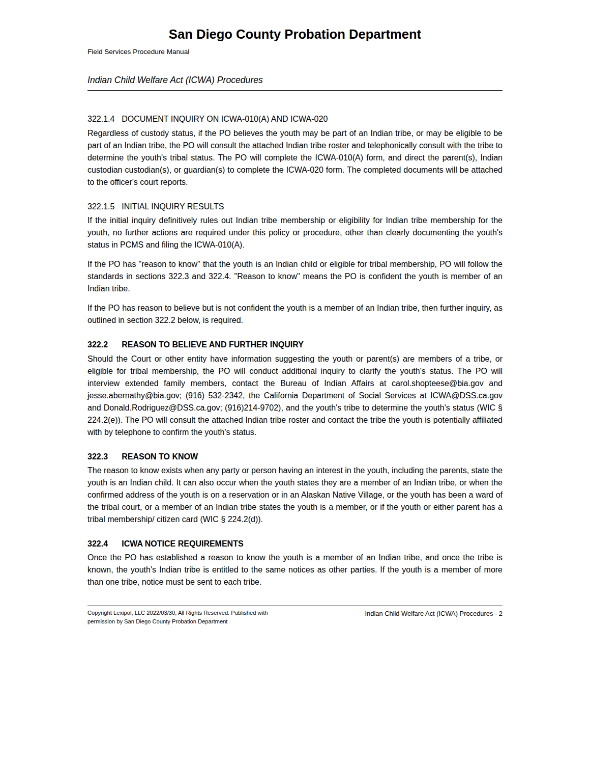San Diego County Probation Department
Field Services Procedure Manual
Indian Child Welfare Act (ICWA) Procedures
322.1.4 DOCUMENT INQUIRY ON ICWA-010(A) AND ICWA-020
Regardless of custody status, if the PO believes the youth may be part of an Indian tribe, or may be eligible to be part of an Indian tribe, the PO will consult the attached Indian tribe roster and telephonically consult with the tribe to determine the youth's tribal status. The PO will complete the ICWA-010(A) form, and direct the parent(s), Indian custodian custodian(s), or guardian(s) to complete the ICWA-020 form. The completed documents will be attached to the officer's court reports.
322.1.5 INITIAL INQUIRY RESULTS
If the initial inquiry definitively rules out Indian tribe membership or eligibility for Indian tribe membership for the youth, no further actions are required under this policy or procedure, other than clearly documenting the youth's status in PCMS and filing the ICWA-010(A).
If the PO has "reason to know" that the youth is an Indian child or eligible for tribal membership, PO will follow the standards in sections 322.3 and 322.4. "Reason to know" means the PO is confident the youth is member of an Indian tribe.
If the PO has reason to believe but is not confident the youth is a member of an Indian tribe, then further inquiry, as outlined in section 322.2 below, is required.
322.2 REASON TO BELIEVE AND FURTHER INQUIRY
Should the Court or other entity have information suggesting the youth or parent(s) are members of a tribe, or eligible for tribal membership, the PO will conduct additional inquiry to clarify the youth's status. The PO will interview extended family members, contact the Bureau of Indian Affairs at carol.shopteese@bia.gov and jesse.abernathy@bia.gov; (916) 532-2342, the California Department of Social Services at ICWA@DSS.ca.gov and Donald.Rodriguez@DSS.ca.gov; (916)214-9702), and the youth's tribe to determine the youth's status (WIC § 224.2(e)). The PO will consult the attached Indian tribe roster and contact the tribe the youth is potentially affiliated with by telephone to confirm the youth's status.
322.3 REASON TO KNOW
The reason to know exists when any party or person having an interest in the youth, including the parents, state the youth is an Indian child. It can also occur when the youth states they are a member of an Indian tribe, or when the confirmed address of the youth is on a reservation or in an Alaskan Native Village, or the youth has been a ward of the tribal court, or a member of an Indian tribe states the youth is a member, or if the youth or either parent has a tribal membership/ citizen card (WIC § 224.2(d)).
322.4 ICWA NOTICE REQUIREMENTS
Once the PO has established a reason to know the youth is a member of an Indian tribe, and once the tribe is known, the youth's Indian tribe is entitled to the same notices as other parties. If the youth is a member of more than one tribe, notice must be sent to each tribe.
Copyright Lexipol, LLC 2022/03/30, All Rights Reserved. Published with permission by San Diego County Probation Department
Indian Child Welfare Act (ICWA) Procedures - 2